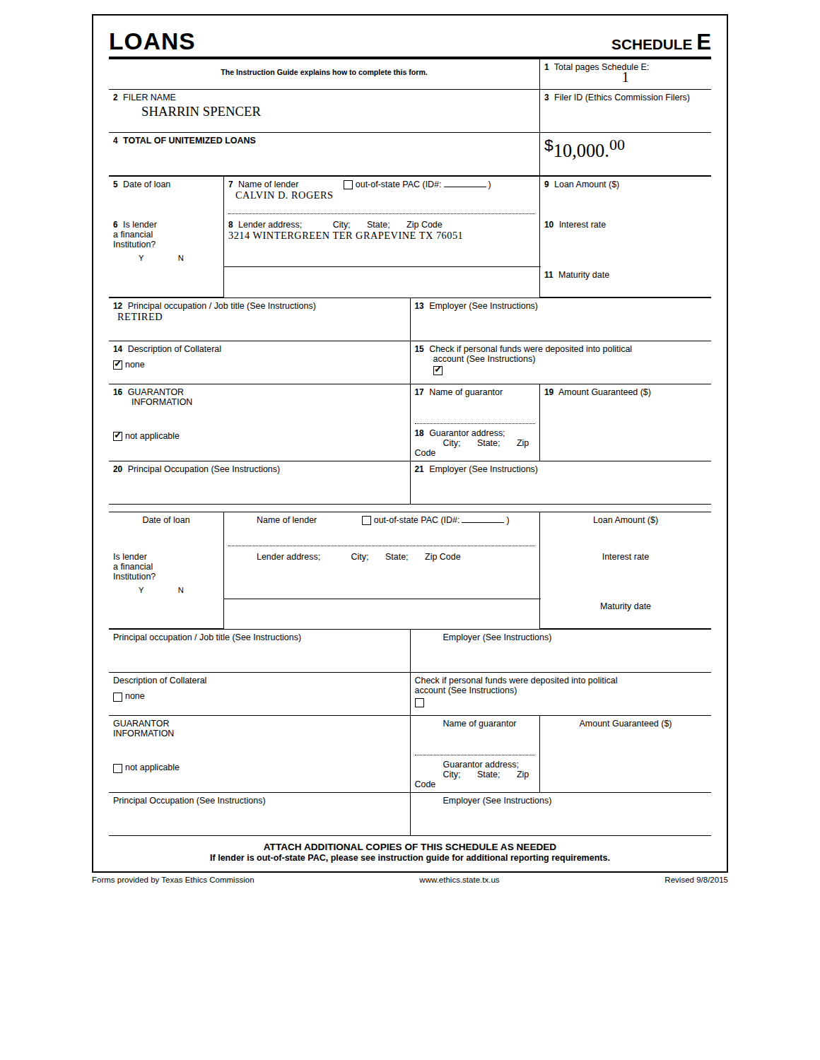LOANS
SCHEDULE E
| The Instruction Guide explains how to complete this form. | 1 Total pages Schedule E: 1 |
| 2 FILER NAME SHARRIN SPENCER | 3 Filer ID (Ethics Commission Filers) |
| 4 TOTAL OF UNITEMIZED LOANS | $ 10,000. 00 |
| 5 Date of loan | 7 Name of lender out-of-state PAC (ID#: ) CALVIN D. ROGERS | 9 Loan Amount ($) |
| 6 Is lender a financial Institution? Y N | 8 Lender address; City; State; Zip Code 3214 WINTERGREEN TER GRAPEVINE TX 76051 | 10 Interest rate |
| | | 11 Maturity date |
| 12 Principal occupation / Job title (See Instructions) RETIRED | 13 Employer (See Instructions) |
| 14 Description of Collateral none | 15 Check if personal funds were deposited into political account (See Instructions) |
| 16 GUARANTOR INFORMATION not applicable | 17 Name of guarantor 18 Guarantor address; City; State; Zip Code | 19 Amount Guaranteed ($) |
| 20 Principal Occupation (See Instructions) | 21 Employer (See Instructions) |
| Date of loan | Name of lender out-of-state PAC (ID#: ) | Loan Amount ($) |
| Is lender a financial Institution? Y N | Lender address; City; State; Zip Code | Interest rate |
| | | Maturity date |
| Principal occupation / Job title (See Instructions) | Employer (See Instructions) |
| Description of Collateral none | Check if personal funds were deposited into political account (See Instructions) |
| GUARANTOR INFORMATION not applicable | Name of guarantor Guarantor address; City; State; Zip Code | Amount Guaranteed ($) |
| Principal Occupation (See Instructions) | Employer (See Instructions) |
ATTACH ADDITIONAL COPIES OF THIS SCHEDULE AS NEEDED
If lender is out-of-state PAC, please see instruction guide for additional reporting requirements.
Forms provided by Texas Ethics Commission
www.ethics.state.tx.us
Revised 9/8/2015